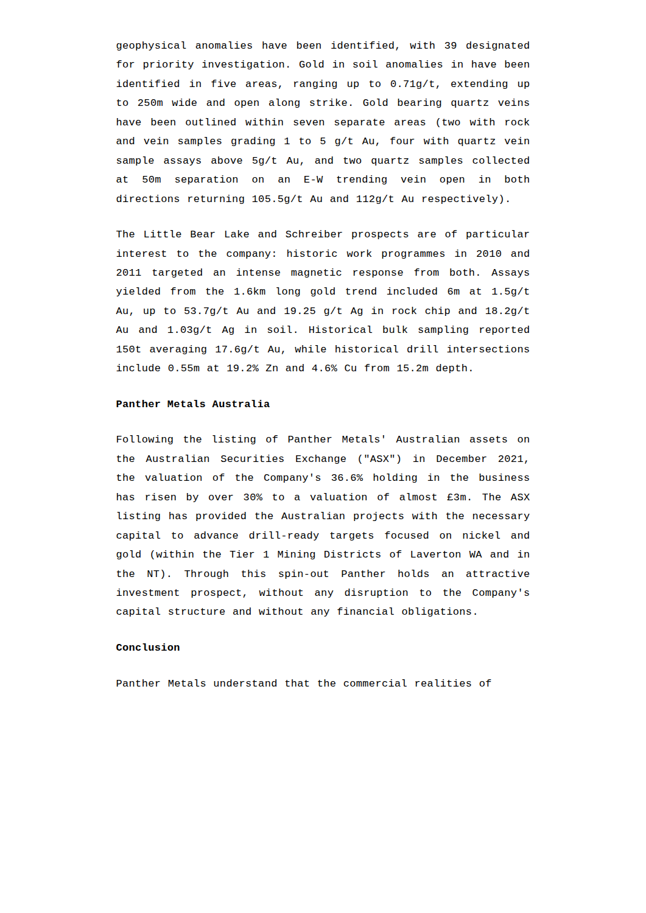geophysical anomalies have been identified, with 39 designated for priority investigation. Gold in soil anomalies in have been identified in five areas, ranging up to 0.71g/t, extending up to 250m wide and open along strike. Gold bearing quartz veins have been outlined within seven separate areas (two with rock and vein samples grading 1 to 5 g/t Au, four with quartz vein sample assays above 5g/t Au, and two quartz samples collected at 50m separation on an E-W trending vein open in both directions returning 105.5g/t Au and 112g/t Au respectively).
The Little Bear Lake and Schreiber prospects are of particular interest to the company: historic work programmes in 2010 and 2011 targeted an intense magnetic response from both. Assays yielded from the 1.6km long gold trend included 6m at 1.5g/t Au, up to 53.7g/t Au and 19.25 g/t Ag in rock chip and 18.2g/t Au and 1.03g/t Ag in soil. Historical bulk sampling reported 150t averaging 17.6g/t Au, while historical drill intersections include 0.55m at 19.2% Zn and 4.6% Cu from 15.2m depth.
Panther Metals Australia
Following the listing of Panther Metals' Australian assets on the Australian Securities Exchange ("ASX") in December 2021, the valuation of the Company's 36.6% holding in the business has risen by over 30% to a valuation of almost £3m. The ASX listing has provided the Australian projects with the necessary capital to advance drill-ready targets focused on nickel and gold (within the Tier 1 Mining Districts of Laverton WA and in the NT). Through this spin-out Panther holds an attractive investment prospect, without any disruption to the Company's capital structure and without any financial obligations.
Conclusion
Panther Metals understand that the commercial realities of